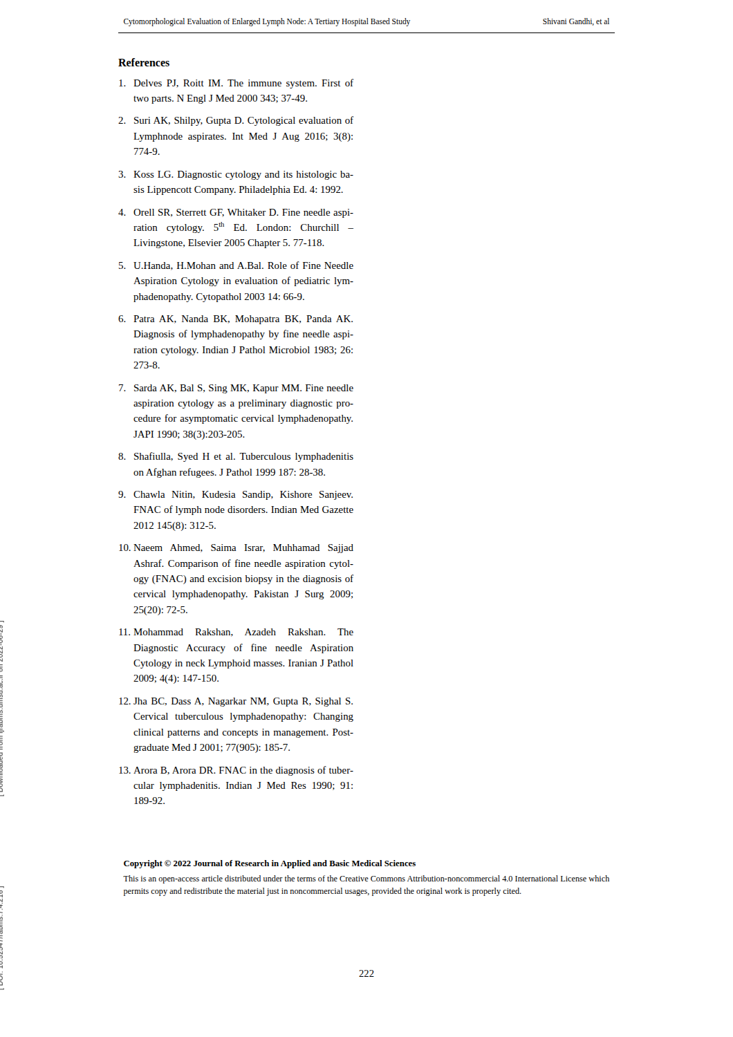[ DOI: 10.52547/rabms.7.4.216 ]
[ Downloaded from ijrabms.umsu.ac.ir on 2022-06-29 ]
Cytomorphological Evaluation of Enlarged Lymph Node: A Tertiary Hospital Based Study
Shivani Gandhi, et al
References
Delves PJ, Roitt IM. The immune system. First of two parts. N Engl J Med 2000 343; 37-49.
Suri AK, Shilpy, Gupta D. Cytological evaluation of Lymphnode aspirates. Int Med J Aug 2016; 3(8): 774-9.
Koss LG. Diagnostic cytology and its histologic basis Lippencott Company. Philadelphia Ed. 4: 1992.
Orell SR, Sterrett GF, Whitaker D. Fine needle aspiration cytology. 5th Ed. London: Churchill – Livingstone, Elsevier 2005 Chapter 5. 77-118.
U.Handa, H.Mohan and A.Bal. Role of Fine Needle Aspiration Cytology in evaluation of pediatric lymphadenopathy. Cytopathol 2003 14: 66-9.
Patra AK, Nanda BK, Mohapatra BK, Panda AK. Diagnosis of lymphadenopathy by fine needle aspiration cytology. Indian J Pathol Microbiol 1983; 26: 273-8.
Sarda AK, Bal S, Sing MK, Kapur MM. Fine needle aspiration cytology as a preliminary diagnostic procedure for asymptomatic cervical lymphadenopathy. JAPI 1990; 38(3):203-205.
Shafiulla, Syed H et al. Tuberculous lymphadenitis on Afghan refugees. J Pathol 1999 187: 28-38.
Chawla Nitin, Kudesia Sandip, Kishore Sanjeev. FNAC of lymph node disorders. Indian Med Gazette 2012 145(8): 312-5.
Naeem Ahmed, Saima Israr, Muhhamad Sajjad Ashraf. Comparison of fine needle aspiration cytology (FNAC) and excision biopsy in the diagnosis of cervical lymphadenopathy. Pakistan J Surg 2009; 25(20): 72-5.
Mohammad Rakshan, Azadeh Rakshan. The Diagnostic Accuracy of fine needle Aspiration Cytology in neck Lymphoid masses. Iranian J Pathol 2009; 4(4): 147-150.
Jha BC, Dass A, Nagarkar NM, Gupta R, Sighal S. Cervical tuberculous lymphadenopathy: Changing clinical patterns and concepts in management. Post-graduate Med J 2001; 77(905): 185-7.
Arora B, Arora DR. FNAC in the diagnosis of tubercular lymphadenitis. Indian J Med Res 1990; 91: 189-92.
Copyright © 2022 Journal of Research in Applied and Basic Medical Sciences
This is an open-access article distributed under the terms of the Creative Commons Attribution-noncommercial 4.0 International License which permits copy and redistribute the material just in noncommercial usages, provided the original work is properly cited.
222